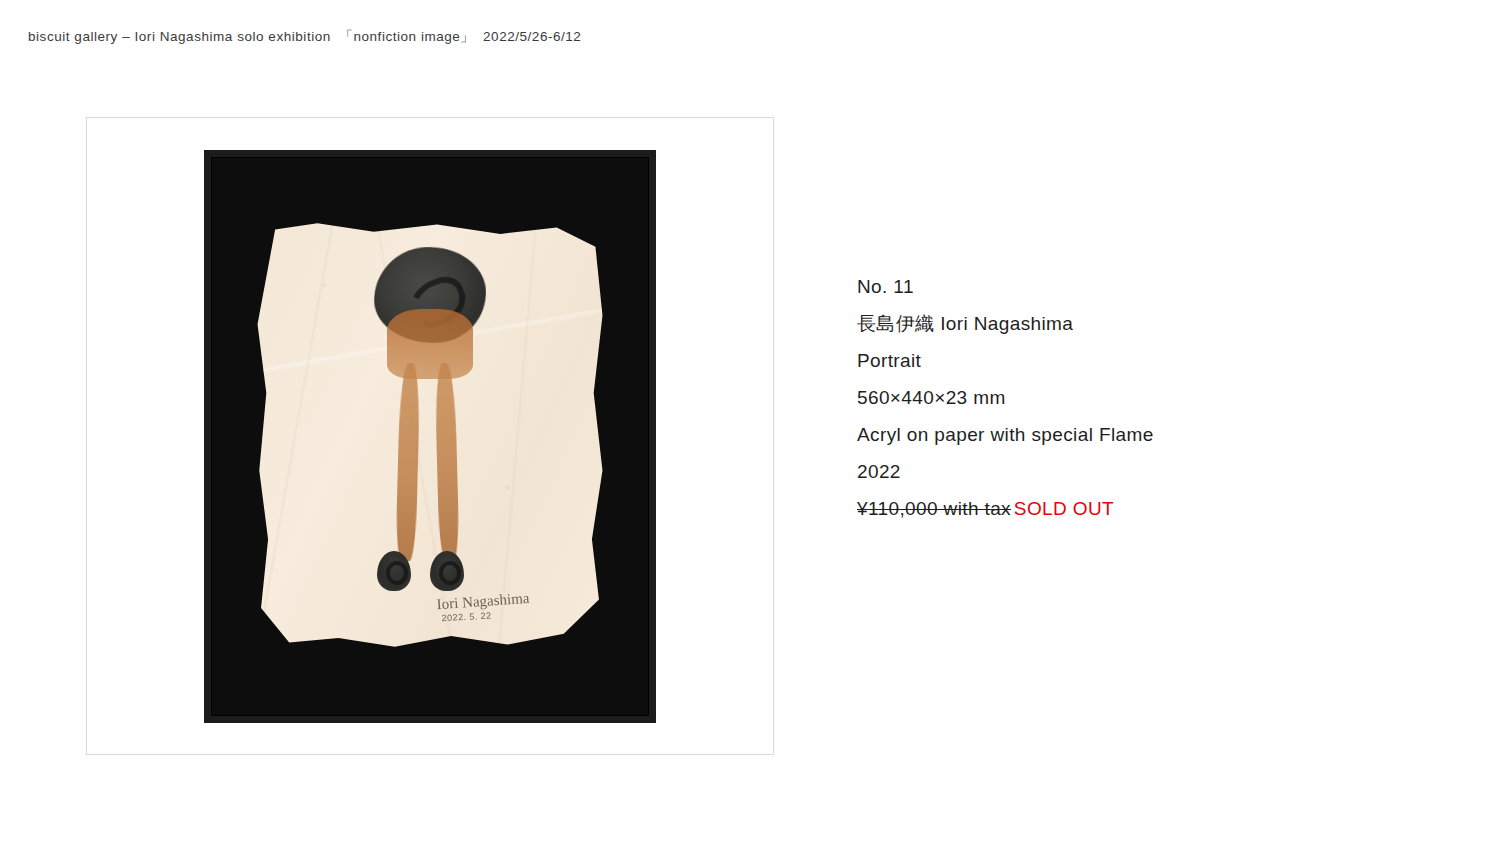biscuit gallery – Iori Nagashima solo exhibition 「nonfiction image」 2022/5/26-6/12
Iori Nagashima2022. 5. 22
No. 11
長島伊織 Iori Nagashima
Portrait
560×440×23 mm
Acryl on paper with special Flame
2022
¥110,000 with tax SOLD OUT